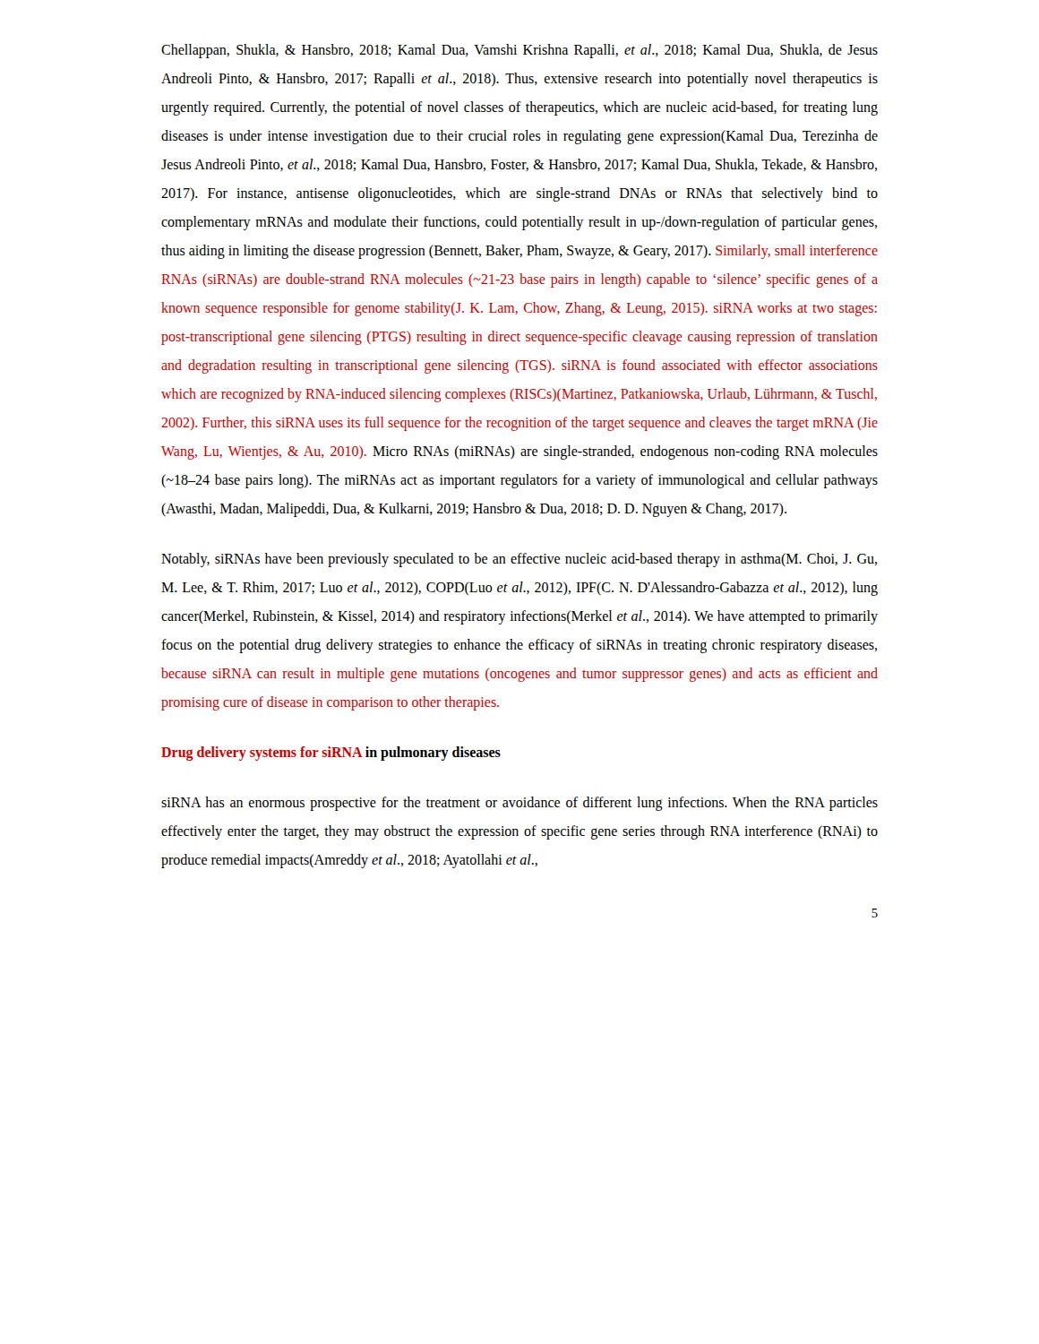Chellappan, Shukla, & Hansbro, 2018; Kamal Dua, Vamshi Krishna Rapalli, et al., 2018; Kamal Dua, Shukla, de Jesus Andreoli Pinto, & Hansbro, 2017; Rapalli et al., 2018). Thus, extensive research into potentially novel therapeutics is urgently required. Currently, the potential of novel classes of therapeutics, which are nucleic acid-based, for treating lung diseases is under intense investigation due to their crucial roles in regulating gene expression(Kamal Dua, Terezinha de Jesus Andreoli Pinto, et al., 2018; Kamal Dua, Hansbro, Foster, & Hansbro, 2017; Kamal Dua, Shukla, Tekade, & Hansbro, 2017). For instance, antisense oligonucleotides, which are single-strand DNAs or RNAs that selectively bind to complementary mRNAs and modulate their functions, could potentially result in up-/down-regulation of particular genes, thus aiding in limiting the disease progression (Bennett, Baker, Pham, Swayze, & Geary, 2017). Similarly, small interference RNAs (siRNAs) are double-strand RNA molecules (~21-23 base pairs in length) capable to ‘silence’ specific genes of a known sequence responsible for genome stability(J. K. Lam, Chow, Zhang, & Leung, 2015). siRNA works at two stages: post-transcriptional gene silencing (PTGS) resulting in direct sequence-specific cleavage causing repression of translation and degradation resulting in transcriptional gene silencing (TGS). siRNA is found associated with effector associations which are recognized by RNA-induced silencing complexes (RISCs)(Martinez, Patkaniowska, Urlaub, Lührmann, & Tuschl, 2002). Further, this siRNA uses its full sequence for the recognition of the target sequence and cleaves the target mRNA (Jie Wang, Lu, Wientjes, & Au, 2010). Micro RNAs (miRNAs) are single-stranded, endogenous non-coding RNA molecules (~18–24 base pairs long). The miRNAs act as important regulators for a variety of immunological and cellular pathways (Awasthi, Madan, Malipeddi, Dua, & Kulkarni, 2019; Hansbro & Dua, 2018; D. D. Nguyen & Chang, 2017).
Notably, siRNAs have been previously speculated to be an effective nucleic acid-based therapy in asthma(M. Choi, J. Gu, M. Lee, & T. Rhim, 2017; Luo et al., 2012), COPD(Luo et al., 2012), IPF(C. N. D'Alessandro-Gabazza et al., 2012), lung cancer(Merkel, Rubinstein, & Kissel, 2014) and respiratory infections(Merkel et al., 2014). We have attempted to primarily focus on the potential drug delivery strategies to enhance the efficacy of siRNAs in treating chronic respiratory diseases, because siRNA can result in multiple gene mutations (oncogenes and tumor suppressor genes) and acts as efficient and promising cure of disease in comparison to other therapies.
Drug delivery systems for siRNA in pulmonary diseases
siRNA has an enormous prospective for the treatment or avoidance of different lung infections. When the RNA particles effectively enter the target, they may obstruct the expression of specific gene series through RNA interference (RNAi) to produce remedial impacts(Amreddy et al., 2018; Ayatollahi et al.,
5